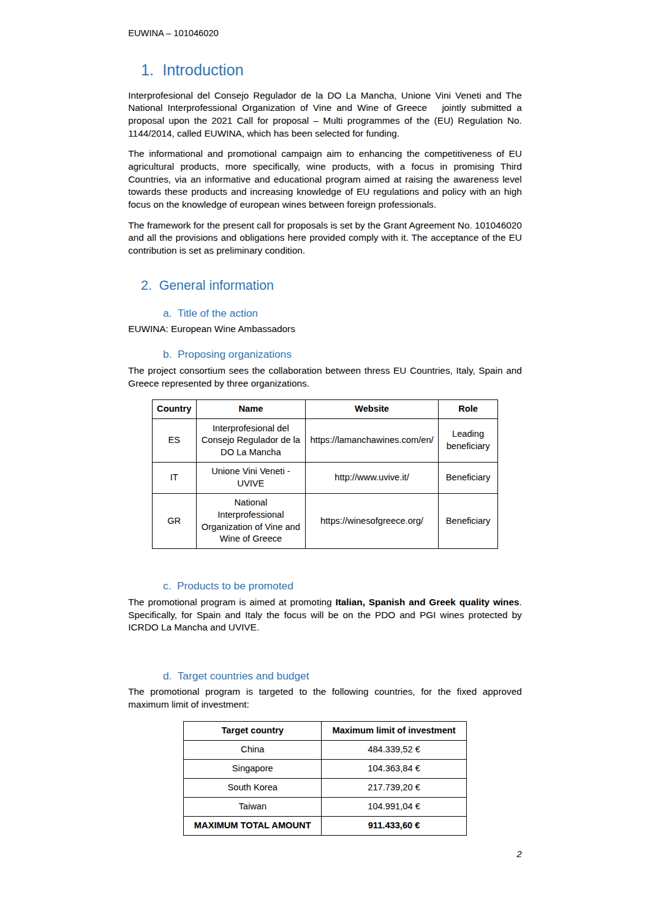EUWINA – 101046020
1. Introduction
Interprofesional del Consejo Regulador de la DO La Mancha, Unione Vini Veneti and The National Interprofessional Organization of Vine and Wine of Greece jointly submitted a proposal upon the 2021 Call for proposal – Multi programmes of the (EU) Regulation No. 1144/2014, called EUWINA, which has been selected for funding.
The informational and promotional campaign aim to enhancing the competitiveness of EU agricultural products, more specifically, wine products, with a focus in promising Third Countries, via an informative and educational program aimed at raising the awareness level towards these products and increasing knowledge of EU regulations and policy with an high focus on the knowledge of european wines between foreign professionals.
The framework for the present call for proposals is set by the Grant Agreement No. 101046020 and all the provisions and obligations here provided comply with it. The acceptance of the EU contribution is set as preliminary condition.
2. General information
a. Title of the action
EUWINA: European Wine Ambassadors
b. Proposing organizations
The project consortium sees the collaboration between thress EU Countries, Italy, Spain and Greece represented by three organizations.
| Country | Name | Website | Role |
| --- | --- | --- | --- |
| ES | Interprofesional del Consejo Regulador de la DO La Mancha | https://lamanchawines.com/en/ | Leading beneficiary |
| IT | Unione Vini Veneti - UVIVE | http://www.uvive.it/ | Beneficiary |
| GR | National Interprofessional Organization of Vine and Wine of Greece | https://winesofgreece.org/ | Beneficiary |
c. Products to be promoted
The promotional program is aimed at promoting Italian, Spanish and Greek quality wines. Specifically, for Spain and Italy the focus will be on the PDO and PGI wines protected by ICRDO La Mancha and UVIVE.
d. Target countries and budget
The promotional program is targeted to the following countries, for the fixed approved maximum limit of investment:
| Target country | Maximum limit of investment |
| --- | --- |
| China | 484.339,52 € |
| Singapore | 104.363,84 € |
| South Korea | 217.739,20 € |
| Taiwan | 104.991,04 € |
| MAXIMUM TOTAL AMOUNT | 911.433,60 € |
2